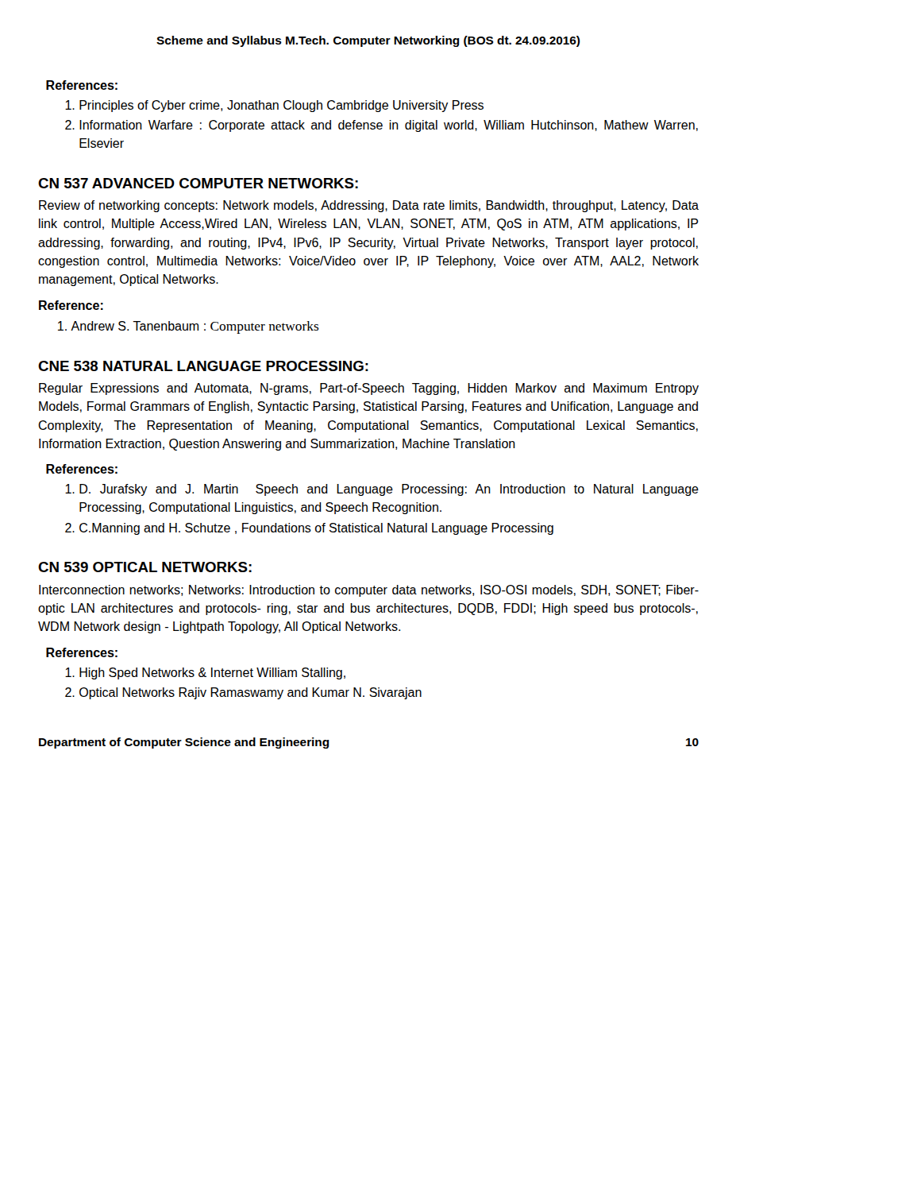Scheme and Syllabus M.Tech. Computer Networking (BOS dt. 24.09.2016)
References:
Principles of Cyber crime, Jonathan Clough Cambridge University Press
Information Warfare : Corporate attack and defense in digital world, William Hutchinson, Mathew Warren, Elsevier
CN 537 ADVANCED COMPUTER NETWORKS:
Review of networking concepts: Network models, Addressing, Data rate limits, Bandwidth, throughput, Latency, Data link control, Multiple Access,Wired LAN, Wireless LAN, VLAN, SONET, ATM, QoS in ATM, ATM applications, IP addressing, forwarding, and routing, IPv4, IPv6, IP Security, Virtual Private Networks, Transport layer protocol, congestion control, Multimedia Networks: Voice/Video over IP, IP Telephony, Voice over ATM, AAL2, Network management, Optical Networks.
Reference:
Andrew S. Tanenbaum : Computer networks
CNE 538 NATURAL LANGUAGE PROCESSING:
Regular Expressions and Automata, N-grams, Part-of-Speech Tagging, Hidden Markov and Maximum Entropy Models, Formal Grammars of English, Syntactic Parsing, Statistical Parsing, Features and Unification, Language and Complexity, The Representation of Meaning, Computational Semantics, Computational Lexical Semantics, Information Extraction, Question Answering and Summarization, Machine Translation
References:
D. Jurafsky and J. Martin Speech and Language Processing: An Introduction to Natural Language Processing, Computational Linguistics, and Speech Recognition.
C.Manning and H. Schutze , Foundations of Statistical Natural Language Processing
CN 539 OPTICAL NETWORKS:
Interconnection networks; Networks: Introduction to computer data networks, ISO-OSI models, SDH, SONET; Fiber-optic LAN architectures and protocols- ring, star and bus architectures, DQDB, FDDI; High speed bus protocols-, WDM Network design - Lightpath Topology, All Optical Networks.
References:
High Sped Networks & Internet William Stalling,
Optical Networks Rajiv Ramaswamy and Kumar N. Sivarajan
Department of Computer Science and Engineering 10